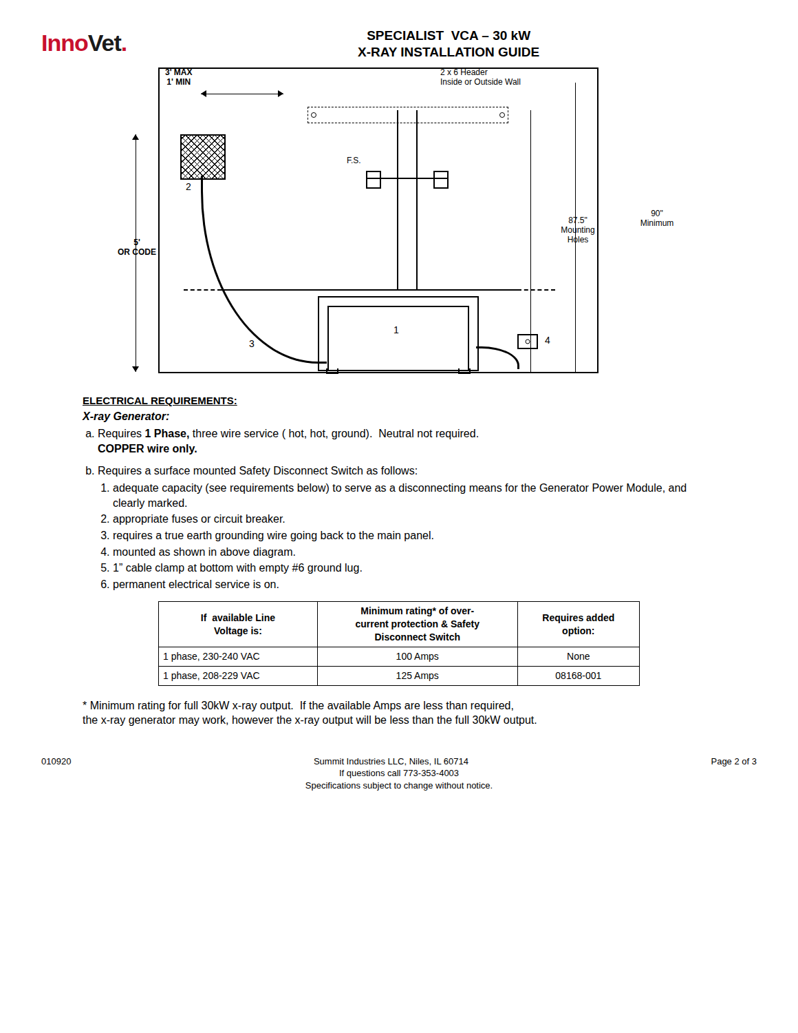Inno Vet.
SPECIALIST VCA – 30 kW
X-RAY INSTALLATION GUIDE
3' MAX
1' MIN
2 x 6 Header
Inside or Outside Wall
F.S.
1
2
3
4
5'
OR CODE
87.5"
Mounting
Holes
90"
Minimum
ELECTRICAL REQUIREMENTS:
X-ray Generator:
Requires 1 Phase, three wire service ( hot, hot, ground). Neutral not required.
COPPER wire only.
Requires a surface mounted Safety Disconnect Switch as follows:
adequate capacity (see requirements below) to serve as a disconnecting means for the Generator Power Module, and clearly marked.
appropriate fuses or circuit breaker.
requires a true earth grounding wire going back to the main panel.
mounted as shown in above diagram.
1” cable clamp at bottom with empty #6 ground lug.
permanent electrical service is on.
| If available Line Voltage is: | Minimum rating* of over- current protection & Safety Disconnect Switch | Requires added option: |
| --- | --- | --- |
| 1 phase, 230-240 VAC | 100 Amps | None |
| 1 phase, 208-229 VAC | 125 Amps | 08168-001 |
* Minimum rating for full 30kW x-ray output. If the available Amps are less than required,
the x-ray generator may work, however the x-ray output will be less than the full 30kW output.
010920 Summit Industries LLC, Niles, IL 60714 Page 2 of 3
If questions call 773-353-4003
Specifications subject to change without notice.